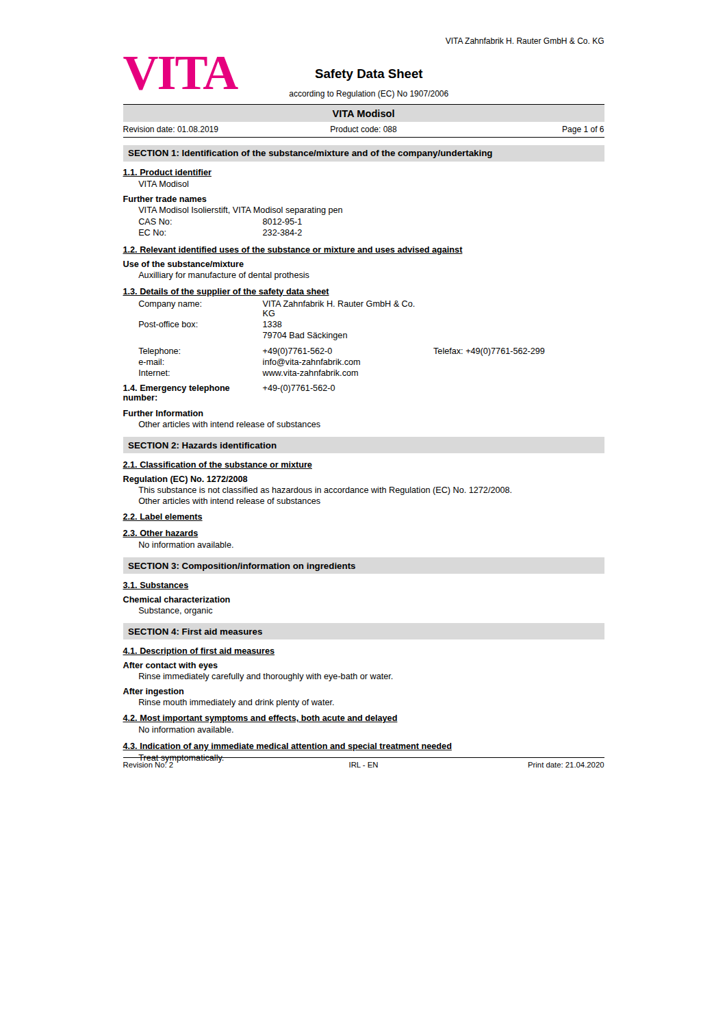VITA Zahnfabrik H. Rauter GmbH & Co. KG
VITA
Safety Data Sheet
according to Regulation (EC) No 1907/2006
VITA Modisol
Revision date: 01.08.2019
Product code: 088
Page 1 of 6
SECTION 1: Identification of the substance/mixture and of the company/undertaking
1.1. Product identifier
VITA Modisol
Further trade names
VITA Modisol Isolierstift, VITA Modisol separating pen
| CAS No: | 8012-95-1 |
| EC No: | 232-384-2 |
1.2. Relevant identified uses of the substance or mixture and uses advised against
Use of the substance/mixture
Auxilliary for manufacture of dental prothesis
1.3. Details of the supplier of the safety data sheet
| Company name: | VITA Zahnfabrik H. Rauter GmbH & Co. KG | |
| Post-office box: | 1338 | |
| | 79704 Bad Säckingen | |
| Telephone: | +49(0)7761-562-0 | Telefax: +49(0)7761-562-299 |
| e-mail: | info@vita-zahnfabrik.com | |
| Internet: | www.vita-zahnfabrik.com | |
| 1.4. Emergency telephone number: | +49-(0)7761-562-0 |
Further Information
Other articles with intend release of substances
SECTION 2: Hazards identification
2.1. Classification of the substance or mixture
Regulation (EC) No. 1272/2008
This substance is not classified as hazardous in accordance with Regulation (EC) No. 1272/2008.
Other articles with intend release of substances
2.2. Label elements
2.3. Other hazards
No information available.
SECTION 3: Composition/information on ingredients
3.1. Substances
Chemical characterization
Substance, organic
SECTION 4: First aid measures
4.1. Description of first aid measures
After contact with eyes
Rinse immediately carefully and thoroughly with eye-bath or water.
After ingestion
Rinse mouth immediately and drink plenty of water.
4.2. Most important symptoms and effects, both acute and delayed
No information available.
4.3. Indication of any immediate medical attention and special treatment needed
Treat symptomatically.
Revision No: 2
IRL - EN
Print date: 21.04.2020